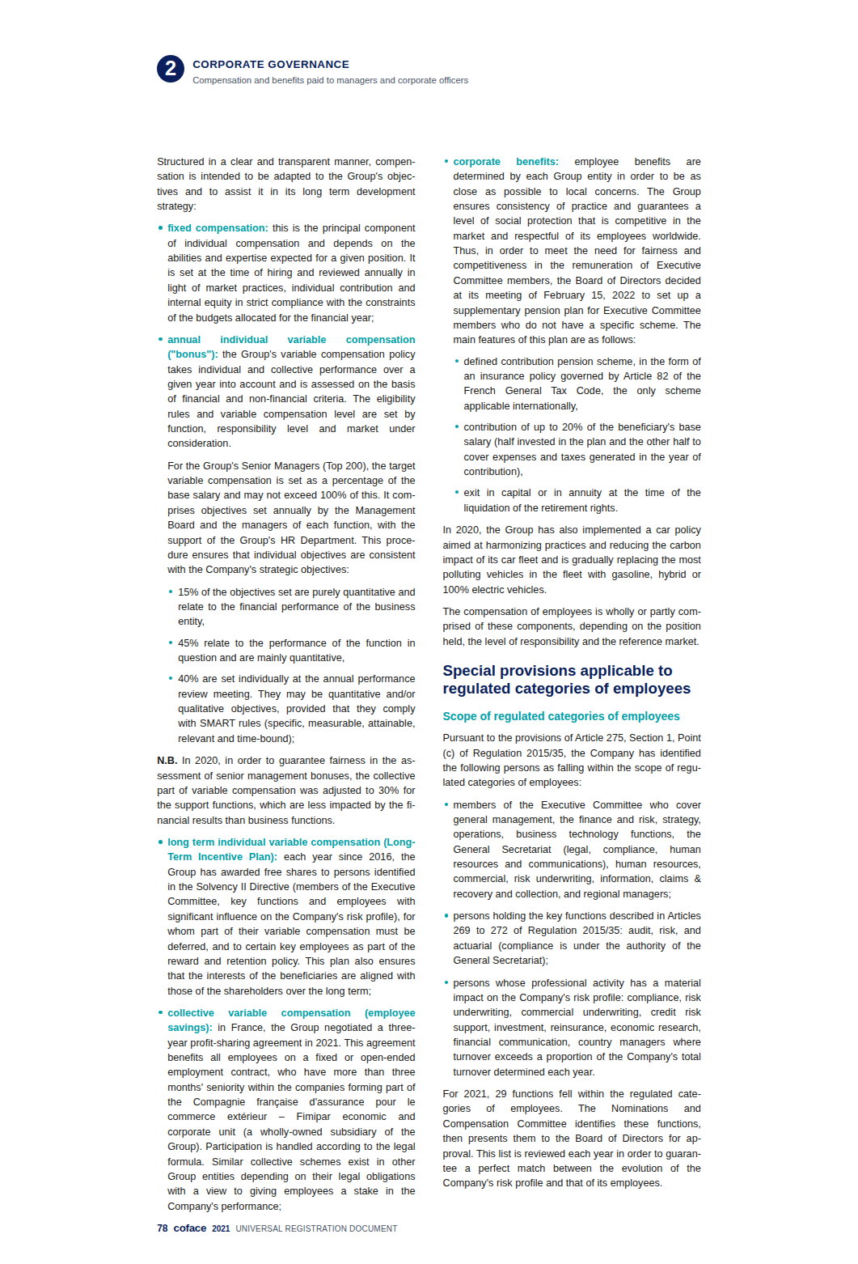2
Corporate Governance
Compensation and benefits paid to managers and corporate officers
Structured in a clear and transparent manner, compensation is intended to be adapted to the Group's objectives and to assist it in its long term development strategy:
fixed compensation: this is the principal component of individual compensation and depends on the abilities and expertise expected for a given position. It is set at the time of hiring and reviewed annually in light of market practices, individual contribution and internal equity in strict compliance with the constraints of the budgets allocated for the financial year;
annual individual variable compensation ("bonus"): the Group's variable compensation policy takes individual and collective performance over a given year into account and is assessed on the basis of financial and non-financial criteria. The eligibility rules and variable compensation level are set by function, responsibility level and market under consideration.
For the Group's Senior Managers (Top 200), the target variable compensation is set as a percentage of the base salary and may not exceed 100% of this. It comprises objectives set annually by the Management Board and the managers of each function, with the support of the Group's HR Department. This procedure ensures that individual objectives are consistent with the Company's strategic objectives:
15% of the objectives set are purely quantitative and relate to the financial performance of the business entity,
45% relate to the performance of the function in question and are mainly quantitative,
40% are set individually at the annual performance review meeting. They may be quantitative and/or qualitative objectives, provided that they comply with SMART rules (specific, measurable, attainable, relevant and time-bound);
N.B. In 2020, in order to guarantee fairness in the assessment of senior management bonuses, the collective part of variable compensation was adjusted to 30% for the support functions, which are less impacted by the financial results than business functions.
long term individual variable compensation (Long-Term Incentive Plan): each year since 2016, the Group has awarded free shares to persons identified in the Solvency II Directive (members of the Executive Committee, key functions and employees with significant influence on the Company's risk profile), for whom part of their variable compensation must be deferred, and to certain key employees as part of the reward and retention policy. This plan also ensures that the interests of the beneficiaries are aligned with those of the shareholders over the long term;
collective variable compensation (employee savings): in France, the Group negotiated a three-year profit-sharing agreement in 2021. This agreement benefits all employees on a fixed or open-ended employment contract, who have more than three months' seniority within the companies forming part of the Compagnie française d'assurance pour le commerce extérieur – Fimipar economic and corporate unit (a wholly-owned subsidiary of the Group). Participation is handled according to the legal formula. Similar collective schemes exist in other Group entities depending on their legal obligations with a view to giving employees a stake in the Company's performance;
corporate benefits: employee benefits are determined by each Group entity in order to be as close as possible to local concerns. The Group ensures consistency of practice and guarantees a level of social protection that is competitive in the market and respectful of its employees worldwide. Thus, in order to meet the need for fairness and competitiveness in the remuneration of Executive Committee members, the Board of Directors decided at its meeting of February 15, 2022 to set up a supplementary pension plan for Executive Committee members who do not have a specific scheme. The main features of this plan are as follows:
defined contribution pension scheme, in the form of an insurance policy governed by Article 82 of the French General Tax Code, the only scheme applicable internationally,
contribution of up to 20% of the beneficiary's base salary (half invested in the plan and the other half to cover expenses and taxes generated in the year of contribution),
exit in capital or in annuity at the time of the liquidation of the retirement rights.
In 2020, the Group has also implemented a car policy aimed at harmonizing practices and reducing the carbon impact of its car fleet and is gradually replacing the most polluting vehicles in the fleet with gasoline, hybrid or 100% electric vehicles.
The compensation of employees is wholly or partly comprised of these components, depending on the position held, the level of responsibility and the reference market.
Special provisions applicable to regulated categories of employees
Scope of regulated categories of employees
Pursuant to the provisions of Article 275, Section 1, Point (c) of Regulation 2015/35, the Company has identified the following persons as falling within the scope of regulated categories of employees:
members of the Executive Committee who cover general management, the finance and risk, strategy, operations, business technology functions, the General Secretariat (legal, compliance, human resources and communications), human resources, commercial, risk underwriting, information, claims & recovery and collection, and regional managers;
persons holding the key functions described in Articles 269 to 272 of Regulation 2015/35: audit, risk, and actuarial (compliance is under the authority of the General Secretariat);
persons whose professional activity has a material impact on the Company's risk profile: compliance, risk underwriting, commercial underwriting, credit risk support, investment, reinsurance, economic research, financial communication, country managers where turnover exceeds a proportion of the Company's total turnover determined each year.
For 2021, 29 functions fell within the regulated categories of employees. The Nominations and Compensation Committee identifies these functions, then presents them to the Board of Directors for approval. This list is reviewed each year in order to guarantee a perfect match between the evolution of the Company's risk profile and that of its employees.
78 coface 2021 UNIVERSAL REGISTRATION DOCUMENT